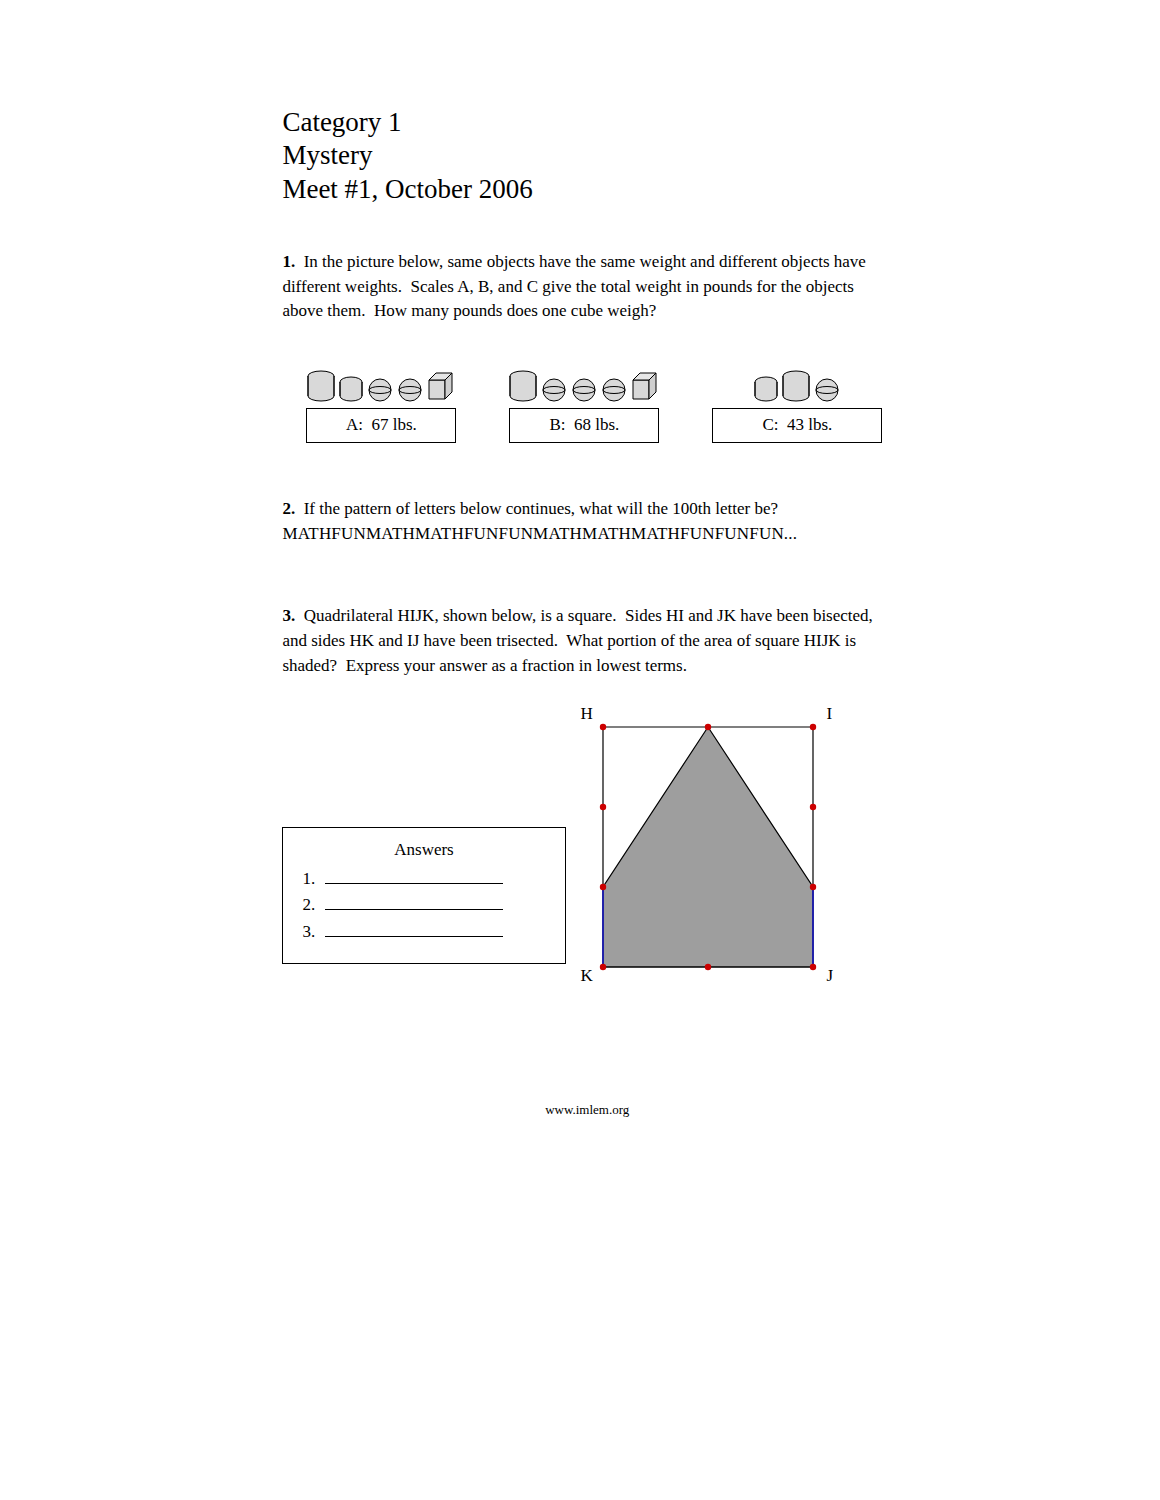Category 1
Mystery
Meet #1, October 2006
1. In the picture below, same objects have the same weight and different objects have different weights. Scales A, B, and C give the total weight in pounds for the objects above them. How many pounds does one cube weigh?
A: 67 lbs.
B: 68 lbs.
C: 43 lbs.
2. If the pattern of letters below continues, what will the 100th letter be?
MATHFUNMATHMATHFUNFUNMATHMATHMATHFUNFUNFUN...
3. Quadrilateral HIJK, shown below, is a square. Sides HI and JK have been bisected, and sides HK and IJ have been trisected. What portion of the area of square HIJK is shaded? Express your answer as a fraction in lowest terms.
Answers
H I K J
www.imlem.org